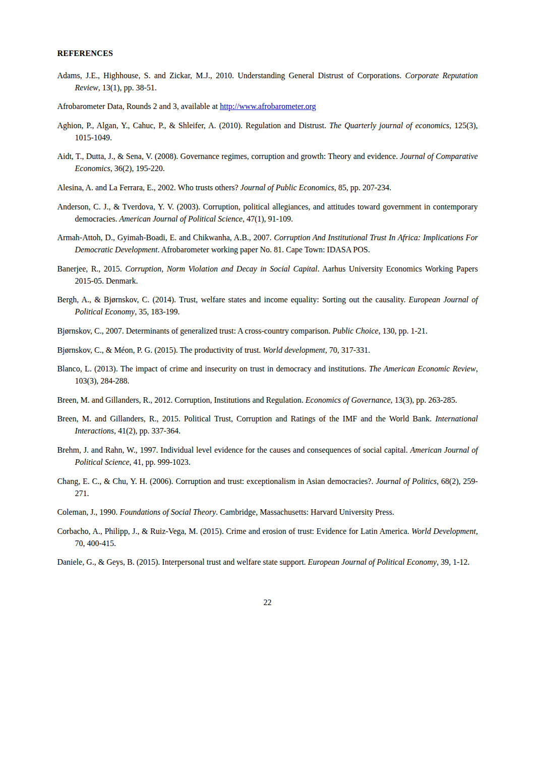REFERENCES
Adams, J.E., Highhouse, S. and Zickar, M.J., 2010. Understanding General Distrust of Corporations. Corporate Reputation Review, 13(1), pp. 38-51.
Afrobarometer Data, Rounds 2 and 3, available at http://www.afrobarometer.org
Aghion, P., Algan, Y., Cahuc, P., & Shleifer, A. (2010). Regulation and Distrust. The Quarterly journal of economics, 125(3), 1015-1049.
Aidt, T., Dutta, J., & Sena, V. (2008). Governance regimes, corruption and growth: Theory and evidence. Journal of Comparative Economics, 36(2), 195-220.
Alesina, A. and La Ferrara, E., 2002. Who trusts others? Journal of Public Economics, 85, pp. 207-234.
Anderson, C. J., & Tverdova, Y. V. (2003). Corruption, political allegiances, and attitudes toward government in contemporary democracies. American Journal of Political Science, 47(1), 91-109.
Armah-Attoh, D., Gyimah-Boadi, E. and Chikwanha, A.B., 2007. Corruption And Institutional Trust In Africa: Implications For Democratic Development. Afrobarometer working paper No. 81. Cape Town: IDASA POS.
Banerjee, R., 2015. Corruption, Norm Violation and Decay in Social Capital. Aarhus University Economics Working Papers 2015-05. Denmark.
Bergh, A., & Bjørnskov, C. (2014). Trust, welfare states and income equality: Sorting out the causality. European Journal of Political Economy, 35, 183-199.
Bjørnskov, C., 2007. Determinants of generalized trust: A cross-country comparison. Public Choice, 130, pp. 1-21.
Bjørnskov, C., & Méon, P. G. (2015). The productivity of trust. World development, 70, 317-331.
Blanco, L. (2013). The impact of crime and insecurity on trust in democracy and institutions. The American Economic Review, 103(3), 284-288.
Breen, M. and Gillanders, R., 2012. Corruption, Institutions and Regulation. Economics of Governance, 13(3), pp. 263-285.
Breen, M. and Gillanders, R., 2015. Political Trust, Corruption and Ratings of the IMF and the World Bank. International Interactions, 41(2), pp. 337-364.
Brehm, J. and Rahn, W., 1997. Individual level evidence for the causes and consequences of social capital. American Journal of Political Science, 41, pp. 999-1023.
Chang, E. C., & Chu, Y. H. (2006). Corruption and trust: exceptionalism in Asian democracies?. Journal of Politics, 68(2), 259-271.
Coleman, J., 1990. Foundations of Social Theory. Cambridge, Massachusetts: Harvard University Press.
Corbacho, A., Philipp, J., & Ruiz-Vega, M. (2015). Crime and erosion of trust: Evidence for Latin America. World Development, 70, 400-415.
Daniele, G., & Geys, B. (2015). Interpersonal trust and welfare state support. European Journal of Political Economy, 39, 1-12.
22